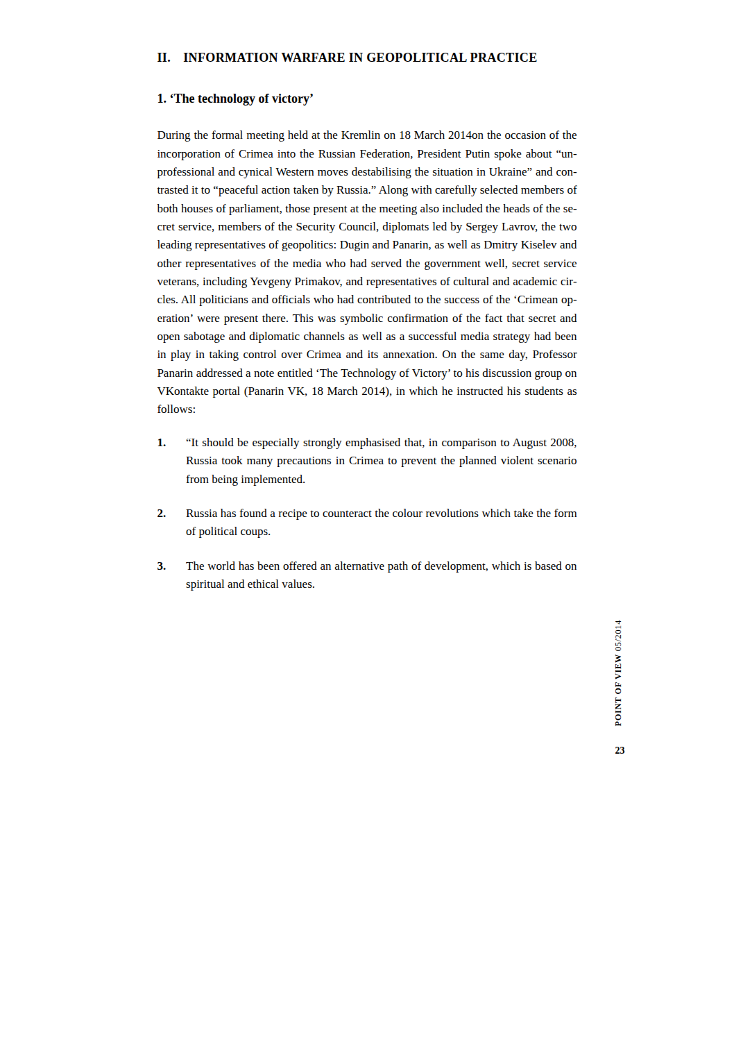II. Information warfare in geopolitical practice
1. ‘The technology of victory’
During the formal meeting held at the Kremlin on 18 March 2014on the occasion of the incorporation of Crimea into the Russian Federation, President Putin spoke about “unprofessional and cynical Western moves destabilising the situation in Ukraine” and contrasted it to “peaceful action taken by Russia.” Along with carefully selected members of both houses of parliament, those present at the meeting also included the heads of the secret service, members of the Security Council, diplomats led by Sergey Lavrov, the two leading representatives of geopolitics: Dugin and Panarin, as well as Dmitry Kiselev and other representatives of the media who had served the government well, secret service veterans, including Yevgeny Primakov, and representatives of cultural and academic circles. All politicians and officials who had contributed to the success of the ‘Crimean operation’ were present there. This was symbolic confirmation of the fact that secret and open sabotage and diplomatic channels as well as a successful media strategy had been in play in taking control over Crimea and its annexation. On the same day, Professor Panarin addressed a note entitled ‘The Technology of Victory’ to his discussion group on VKontakte portal (Panarin VK, 18 March 2014), in which he instructed his students as follows:
“It should be especially strongly emphasised that, in comparison to August 2008, Russia took many precautions in Crimea to prevent the planned violent scenario from being implemented.
Russia has found a recipe to counteract the colour revolutions which take the form of political coups.
The world has been offered an alternative path of development, which is based on spiritual and ethical values.
Point of View 05/2014
23